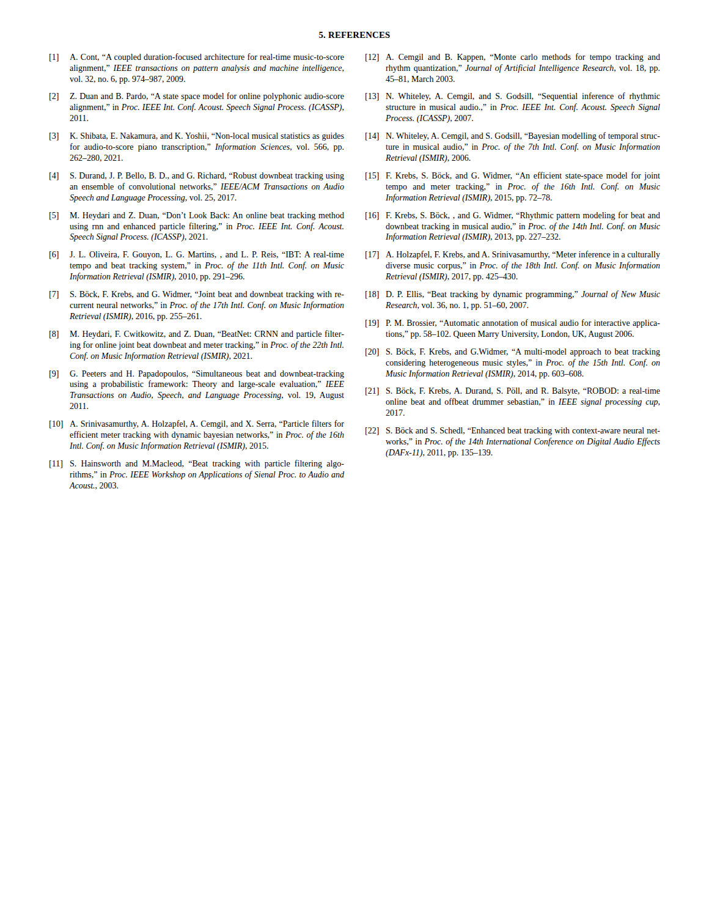5. REFERENCES
[1] A. Cont, “A coupled duration-focused architecture for real-time music-to-score alignment,” IEEE transactions on pattern analysis and machine intelligence, vol. 32, no. 6, pp. 974–987, 2009.
[2] Z. Duan and B. Pardo, “A state space model for online polyphonic audio-score alignment,” in Proc. IEEE Int. Conf. Acoust. Speech Signal Process. (ICASSP), 2011.
[3] K. Shibata, E. Nakamura, and K. Yoshii, “Non-local musical statistics as guides for audio-to-score piano transcription,” Information Sciences, vol. 566, pp. 262–280, 2021.
[4] S. Durand, J. P. Bello, B. D., and G. Richard, “Robust downbeat tracking using an ensemble of convolutional networks,” IEEE/ACM Transactions on Audio Speech and Language Processing, vol. 25, 2017.
[5] M. Heydari and Z. Duan, “Don’t Look Back: An online beat tracking method using rnn and enhanced particle filtering,” in Proc. IEEE Int. Conf. Acoust. Speech Signal Process. (ICASSP), 2021.
[6] J. L. Oliveira, F. Gouyon, L. G. Martins, , and L. P. Reis, “IBT: A real-time tempo and beat tracking system,” in Proc. of the 11th Intl. Conf. on Music Information Retrieval (ISMIR), 2010, pp. 291–296.
[7] S. Böck, F. Krebs, and G. Widmer, “Joint beat and downbeat tracking with recurrent neural networks,” in Proc. of the 17th Intl. Conf. on Music Information Retrieval (ISMIR), 2016, pp. 255–261.
[8] M. Heydari, F. Cwitkowitz, and Z. Duan, “BeatNet: CRNN and particle filtering for online joint beat downbeat and meter tracking,” in Proc. of the 22th Intl. Conf. on Music Information Retrieval (ISMIR), 2021.
[9] G. Peeters and H. Papadopoulos, “Simultaneous beat and downbeat-tracking using a probabilistic framework: Theory and large-scale evaluation,” IEEE Transactions on Audio, Speech, and Language Processing, vol. 19, August 2011.
[10] A. Srinivasamurthy, A. Holzapfel, A. Cemgil, and X. Serra, “Particle filters for efficient meter tracking with dynamic bayesian networks,” in Proc. of the 16th Intl. Conf. on Music Information Retrieval (ISMIR), 2015.
[11] S. Hainsworth and M.Macleod, “Beat tracking with particle filtering algorithms,” in Proc. IEEE Workshop on Applications of Sienal Proc. to Audio and Acoust., 2003.
[12] A. Cemgil and B. Kappen, “Monte carlo methods for tempo tracking and rhythm quantization,” Journal of Artificial Intelligence Research, vol. 18, pp. 45–81, March 2003.
[13] N. Whiteley, A. Cemgil, and S. Godsill, “Sequential inference of rhythmic structure in musical audio.,” in Proc. IEEE Int. Conf. Acoust. Speech Signal Process. (ICASSP), 2007.
[14] N. Whiteley, A. Cemgil, and S. Godsill, “Bayesian modelling of temporal structure in musical audio,” in Proc. of the 7th Intl. Conf. on Music Information Retrieval (ISMIR), 2006.
[15] F. Krebs, S. Böck, and G. Widmer, “An efficient state-space model for joint tempo and meter tracking,” in Proc. of the 16th Intl. Conf. on Music Information Retrieval (ISMIR), 2015, pp. 72–78.
[16] F. Krebs, S. Böck, , and G. Widmer, “Rhythmic pattern modeling for beat and downbeat tracking in musical audio,” in Proc. of the 14th Intl. Conf. on Music Information Retrieval (ISMIR), 2013, pp. 227–232.
[17] A. Holzapfel, F. Krebs, and A. Srinivasamurthy, “Meter inference in a culturally diverse music corpus,” in Proc. of the 18th Intl. Conf. on Music Information Retrieval (ISMIR), 2017, pp. 425–430.
[18] D. P. Ellis, “Beat tracking by dynamic programming,” Journal of New Music Research, vol. 36, no. 1, pp. 51–60, 2007.
[19] P. M. Brossier, “Automatic annotation of musical audio for interactive applications,” pp. 58–102. Queen Marry University, London, UK, August 2006.
[20] S. Böck, F. Krebs, and G.Widmer, “A multi-model approach to beat tracking considering heterogeneous music styles,” in Proc. of the 15th Intl. Conf. on Music Information Retrieval (ISMIR), 2014, pp. 603–608.
[21] S. Böck, F. Krebs, A. Durand, S. Pöll, and R. Balsyte, “ROBOD: a real-time online beat and offbeat drummer sebastian,” in IEEE signal processing cup, 2017.
[22] S. Böck and S. Schedl, “Enhanced beat tracking with context-aware neural networks,” in Proc. of the 14th International Conference on Digital Audio Effects (DAFx-11), 2011, pp. 135–139.